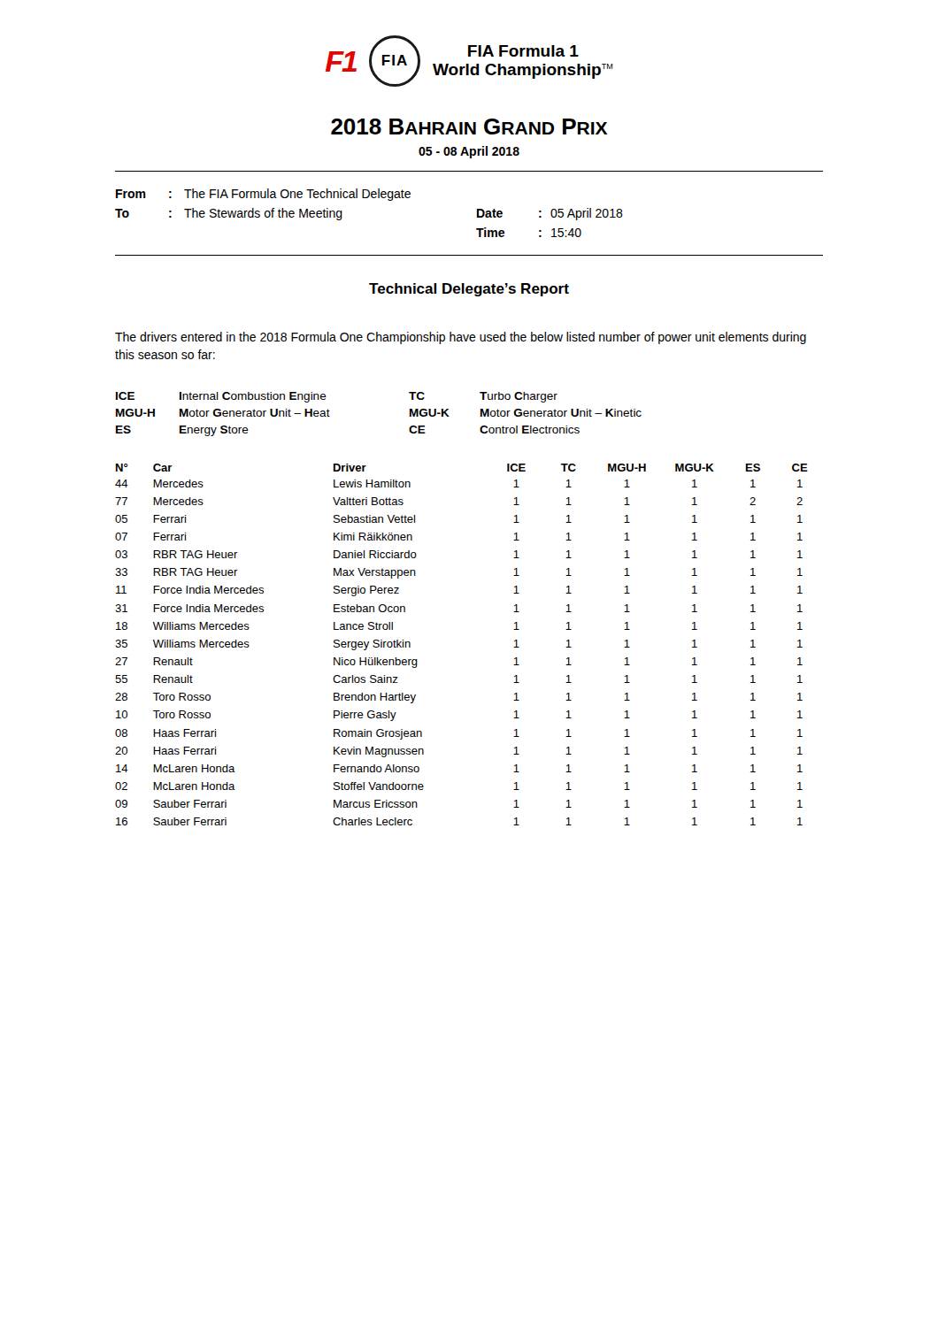F1 FIA FIA Formula 1
World ChampionshipTM
2018 BAHRAIN GRAND PRIX
05 - 08 April 2018
| From | : | The FIA Formula One Technical Delegate |
| To | : | The Stewards of the Meeting | Date | : | 05 April 2018 |
| | | | Time | : | 15:40 |
Technical Delegate’s Report
The drivers entered in the 2018 Formula One Championship have used the below listed number of power unit elements during this season so far:
| ICE | I nternal C ombustion E ngine | TC | T urbo C harger |
| MGU-H | M otor G enerator U nit – H eat | MGU-K | M otor G enerator U nit – K inetic |
| ES | E nergy S tore | CE | C ontrol E lectronics |
| N° | Car | Driver | ICE | TC | MGU-H | MGU-K | ES | CE |
| --- | --- | --- | --- | --- | --- | --- | --- | --- |
| 44 | Mercedes | Lewis Hamilton | 1 | 1 | 1 | 1 | 1 | 1 |
| 77 | Mercedes | Valtteri Bottas | 1 | 1 | 1 | 1 | 2 | 2 |
| 05 | Ferrari | Sebastian Vettel | 1 | 1 | 1 | 1 | 1 | 1 |
| 07 | Ferrari | Kimi Räikkönen | 1 | 1 | 1 | 1 | 1 | 1 |
| 03 | RBR TAG Heuer | Daniel Ricciardo | 1 | 1 | 1 | 1 | 1 | 1 |
| 33 | RBR TAG Heuer | Max Verstappen | 1 | 1 | 1 | 1 | 1 | 1 |
| 11 | Force India Mercedes | Sergio Perez | 1 | 1 | 1 | 1 | 1 | 1 |
| 31 | Force India Mercedes | Esteban Ocon | 1 | 1 | 1 | 1 | 1 | 1 |
| 18 | Williams Mercedes | Lance Stroll | 1 | 1 | 1 | 1 | 1 | 1 |
| 35 | Williams Mercedes | Sergey Sirotkin | 1 | 1 | 1 | 1 | 1 | 1 |
| 27 | Renault | Nico Hülkenberg | 1 | 1 | 1 | 1 | 1 | 1 |
| 55 | Renault | Carlos Sainz | 1 | 1 | 1 | 1 | 1 | 1 |
| 28 | Toro Rosso | Brendon Hartley | 1 | 1 | 1 | 1 | 1 | 1 |
| 10 | Toro Rosso | Pierre Gasly | 1 | 1 | 1 | 1 | 1 | 1 |
| 08 | Haas Ferrari | Romain Grosjean | 1 | 1 | 1 | 1 | 1 | 1 |
| 20 | Haas Ferrari | Kevin Magnussen | 1 | 1 | 1 | 1 | 1 | 1 |
| 14 | McLaren Honda | Fernando Alonso | 1 | 1 | 1 | 1 | 1 | 1 |
| 02 | McLaren Honda | Stoffel Vandoorne | 1 | 1 | 1 | 1 | 1 | 1 |
| 09 | Sauber Ferrari | Marcus Ericsson | 1 | 1 | 1 | 1 | 1 | 1 |
| 16 | Sauber Ferrari | Charles Leclerc | 1 | 1 | 1 | 1 | 1 | 1 |